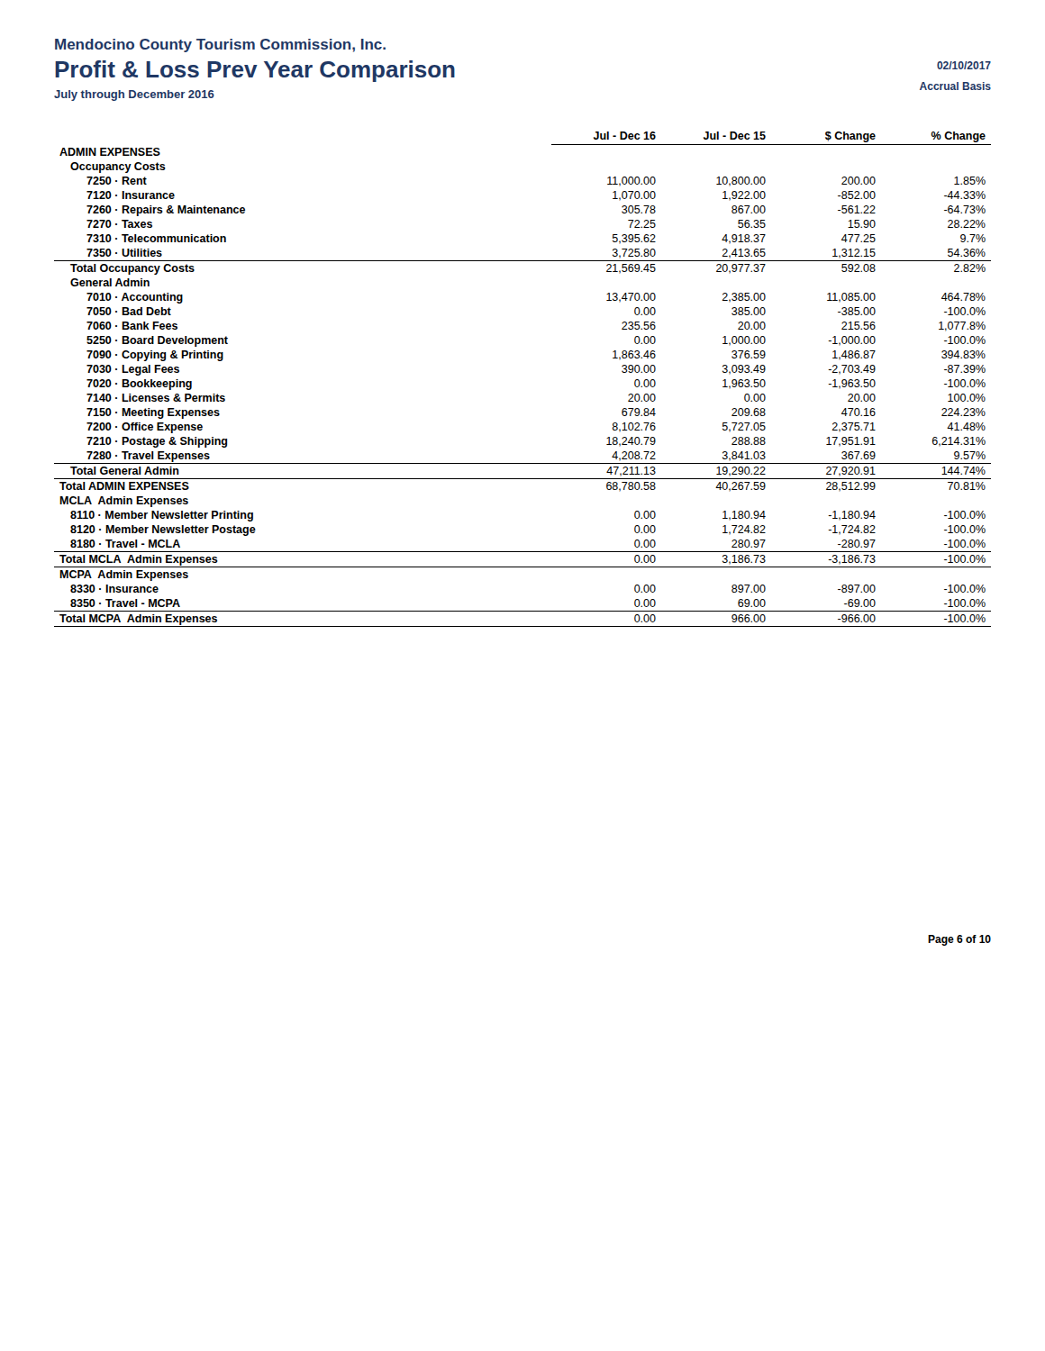Mendocino County Tourism Commission, Inc.
Profit & Loss Prev Year Comparison
July through December 2016
02/10/2017
Accrual Basis
| | Jul - Dec 16 | Jul - Dec 15 | $ Change | % Change |
| --- | --- | --- | --- | --- |
| ADMIN EXPENSES | | | | |
| Occupancy Costs | | | | |
| 7250 · Rent | 11,000.00 | 10,800.00 | 200.00 | 1.85% |
| 7120 · Insurance | 1,070.00 | 1,922.00 | -852.00 | -44.33% |
| 7260 · Repairs & Maintenance | 305.78 | 867.00 | -561.22 | -64.73% |
| 7270 · Taxes | 72.25 | 56.35 | 15.90 | 28.22% |
| 7310 · Telecommunication | 5,395.62 | 4,918.37 | 477.25 | 9.7% |
| 7350 · Utilities | 3,725.80 | 2,413.65 | 1,312.15 | 54.36% |
| Total Occupancy Costs | 21,569.45 | 20,977.37 | 592.08 | 2.82% |
| General Admin | | | | |
| 7010 · Accounting | 13,470.00 | 2,385.00 | 11,085.00 | 464.78% |
| 7050 · Bad Debt | 0.00 | 385.00 | -385.00 | -100.0% |
| 7060 · Bank Fees | 235.56 | 20.00 | 215.56 | 1,077.8% |
| 5250 · Board Development | 0.00 | 1,000.00 | -1,000.00 | -100.0% |
| 7090 · Copying & Printing | 1,863.46 | 376.59 | 1,486.87 | 394.83% |
| 7030 · Legal Fees | 390.00 | 3,093.49 | -2,703.49 | -87.39% |
| 7020 · Bookkeeping | 0.00 | 1,963.50 | -1,963.50 | -100.0% |
| 7140 · Licenses & Permits | 20.00 | 0.00 | 20.00 | 100.0% |
| 7150 · Meeting Expenses | 679.84 | 209.68 | 470.16 | 224.23% |
| 7200 · Office Expense | 8,102.76 | 5,727.05 | 2,375.71 | 41.48% |
| 7210 · Postage & Shipping | 18,240.79 | 288.88 | 17,951.91 | 6,214.31% |
| 7280 · Travel Expenses | 4,208.72 | 3,841.03 | 367.69 | 9.57% |
| Total General Admin | 47,211.13 | 19,290.22 | 27,920.91 | 144.74% |
| Total ADMIN EXPENSES | 68,780.58 | 40,267.59 | 28,512.99 | 70.81% |
| MCLA Admin Expenses | | | | |
| 8110 · Member Newsletter Printing | 0.00 | 1,180.94 | -1,180.94 | -100.0% |
| 8120 · Member Newsletter Postage | 0.00 | 1,724.82 | -1,724.82 | -100.0% |
| 8180 · Travel - MCLA | 0.00 | 280.97 | -280.97 | -100.0% |
| Total MCLA Admin Expenses | 0.00 | 3,186.73 | -3,186.73 | -100.0% |
| MCPA Admin Expenses | | | | |
| 8330 · Insurance | 0.00 | 897.00 | -897.00 | -100.0% |
| 8350 · Travel - MCPA | 0.00 | 69.00 | -69.00 | -100.0% |
| Total MCPA Admin Expenses | 0.00 | 966.00 | -966.00 | -100.0% |
Page 6 of 10